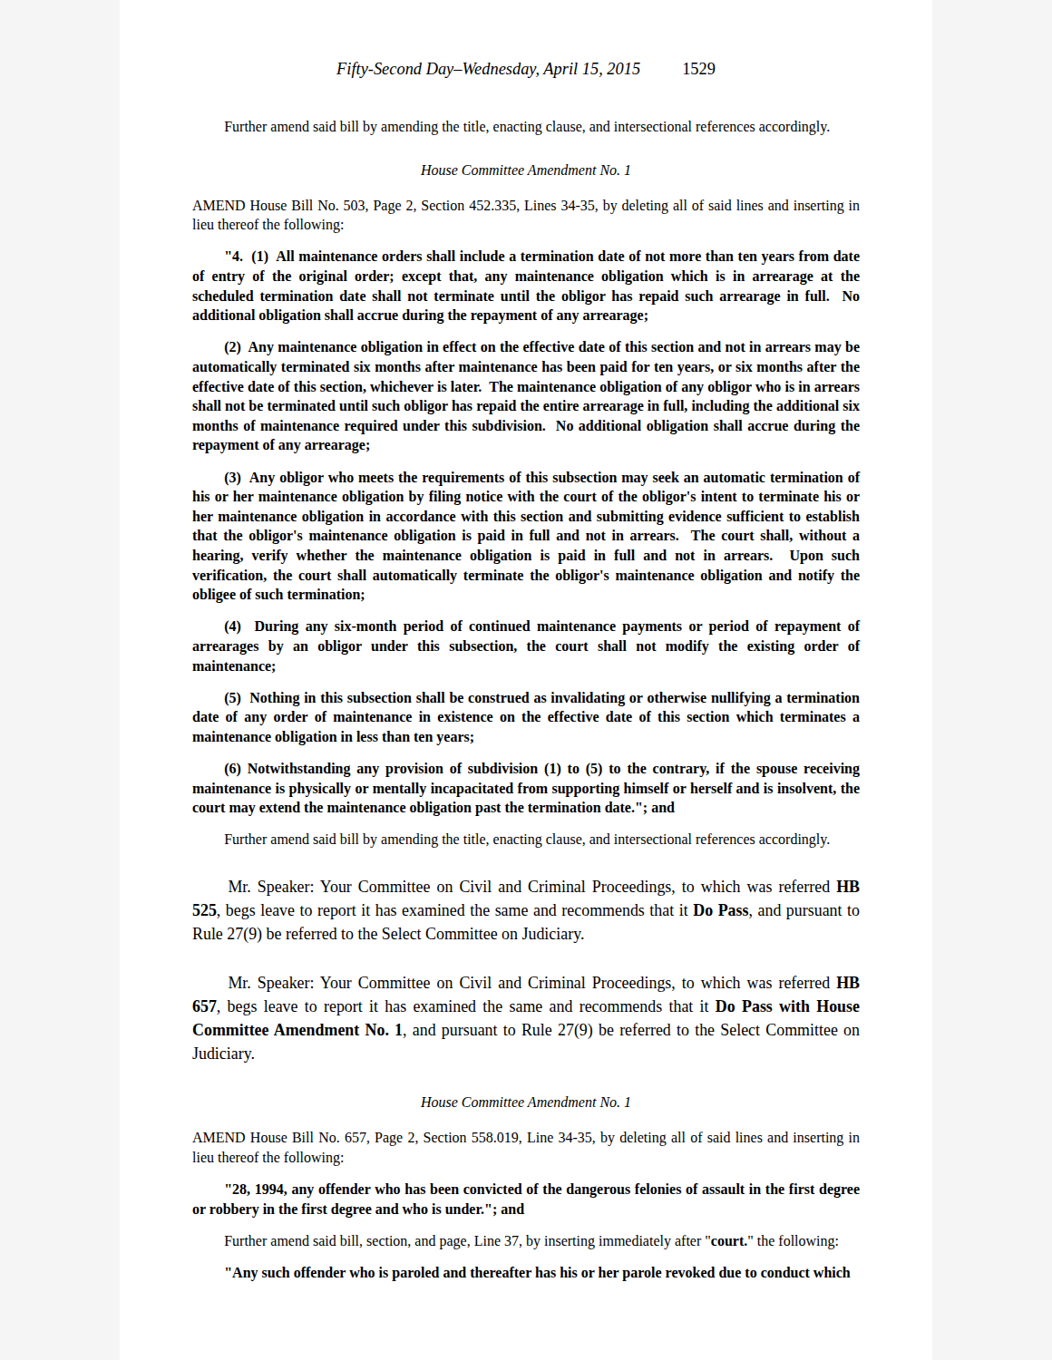Fifty-Second Day–Wednesday, April 15, 2015 1529
Further amend said bill by amending the title, enacting clause, and intersectional references accordingly.
House Committee Amendment No. 1
AMEND House Bill No. 503, Page 2, Section 452.335, Lines 34-35, by deleting all of said lines and inserting in lieu thereof the following:
"4. (1) All maintenance orders shall include a termination date of not more than ten years from date of entry of the original order; except that, any maintenance obligation which is in arrearage at the scheduled termination date shall not terminate until the obligor has repaid such arrearage in full. No additional obligation shall accrue during the repayment of any arrearage;
(2) Any maintenance obligation in effect on the effective date of this section and not in arrears may be automatically terminated six months after maintenance has been paid for ten years, or six months after the effective date of this section, whichever is later. The maintenance obligation of any obligor who is in arrears shall not be terminated until such obligor has repaid the entire arrearage in full, including the additional six months of maintenance required under this subdivision. No additional obligation shall accrue during the repayment of any arrearage;
(3) Any obligor who meets the requirements of this subsection may seek an automatic termination of his or her maintenance obligation by filing notice with the court of the obligor's intent to terminate his or her maintenance obligation in accordance with this section and submitting evidence sufficient to establish that the obligor's maintenance obligation is paid in full and not in arrears. The court shall, without a hearing, verify whether the maintenance obligation is paid in full and not in arrears. Upon such verification, the court shall automatically terminate the obligor's maintenance obligation and notify the obligee of such termination;
(4) During any six-month period of continued maintenance payments or period of repayment of arrearages by an obligor under this subsection, the court shall not modify the existing order of maintenance;
(5) Nothing in this subsection shall be construed as invalidating or otherwise nullifying a termination date of any order of maintenance in existence on the effective date of this section which terminates a maintenance obligation in less than ten years;
(6) Notwithstanding any provision of subdivision (1) to (5) to the contrary, if the spouse receiving maintenance is physically or mentally incapacitated from supporting himself or herself and is insolvent, the court may extend the maintenance obligation past the termination date."; and
Further amend said bill by amending the title, enacting clause, and intersectional references accordingly.
Mr. Speaker: Your Committee on Civil and Criminal Proceedings, to which was referred HB 525, begs leave to report it has examined the same and recommends that it Do Pass, and pursuant to Rule 27(9) be referred to the Select Committee on Judiciary.
Mr. Speaker: Your Committee on Civil and Criminal Proceedings, to which was referred HB 657, begs leave to report it has examined the same and recommends that it Do Pass with House Committee Amendment No. 1, and pursuant to Rule 27(9) be referred to the Select Committee on Judiciary.
House Committee Amendment No. 1
AMEND House Bill No. 657, Page 2, Section 558.019, Line 34-35, by deleting all of said lines and inserting in lieu thereof the following:
"28, 1994, any offender who has been convicted of the dangerous felonies of assault in the first degree or robbery in the first degree and who is under."; and
Further amend said bill, section, and page, Line 37, by inserting immediately after "court." the following:
"Any such offender who is paroled and thereafter has his or her parole revoked due to conduct which